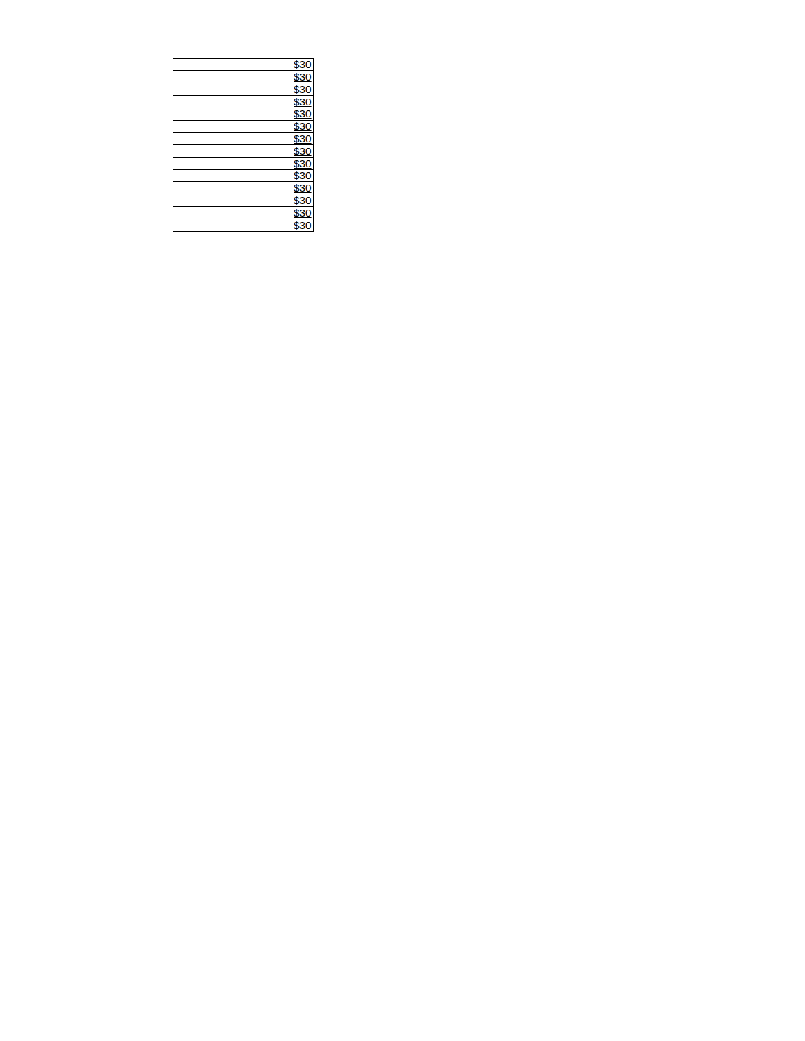| | $30 |
| | $30 |
| | $30 |
| | $30 |
| | $30 |
| | $30 |
| | $30 |
| | $30 |
| | $30 |
| | $30 |
| | $30 |
| | $30 |
| | $30 |
| | $30 |